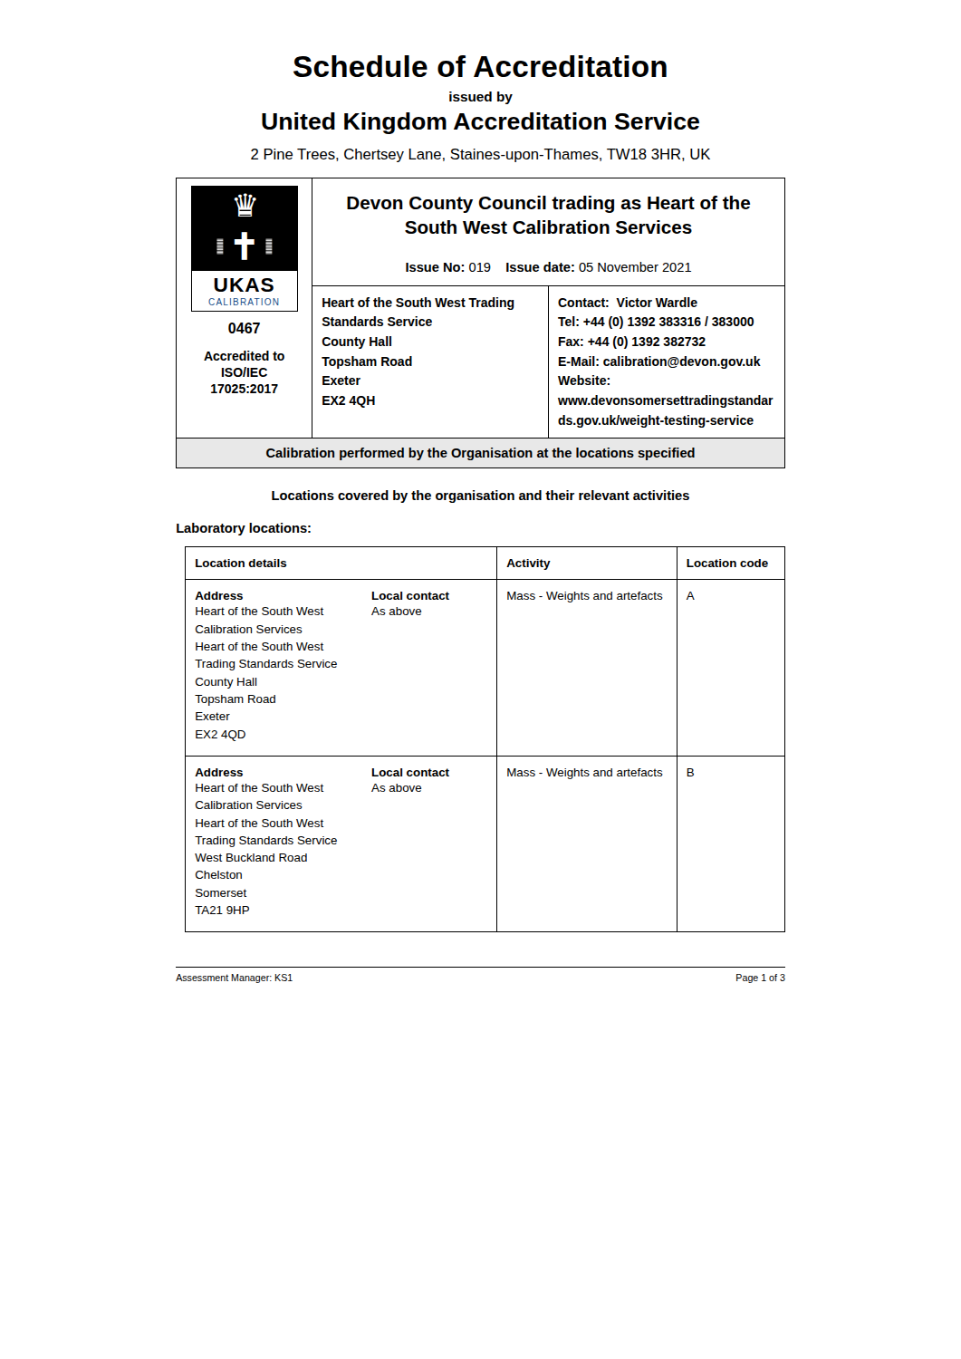Schedule of Accreditation
issued by
United Kingdom Accreditation Service
2 Pine Trees, Chertsey Lane, Staines-upon-Thames, TW18 3HR, UK
| ♛ //////////// ✝ //////////// UKAS CALIBRATION 0467 Accredited to ISO/IEC 17025:2017 | Devon County Council trading as Heart of the South West Calibration Services Issue No: 019 Issue date: 05 November 2021 |
| Heart of the South West Trading Standards Service County Hall Topsham Road Exeter EX2 4QH | Contact: Victor Wardle Tel: +44 (0) 1392 383316 / 383000 Fax: +44 (0) 1392 382732 E-Mail: calibration@devon.gov.uk Website: www.devonsomersettradingstandards.gov.uk/weight-testing-service |
| Calibration performed by the Organisation at the locations specified |
Locations covered by the organisation and their relevant activities
Laboratory locations:
| Location details | Activity | Location code |
| --- | --- | --- |
| Address Heart of the South West Calibration Services Heart of the South West Trading Standards Service County Hall Topsham Road Exeter EX2 4QD Local contact As above | Mass - Weights and artefacts | A |
| Address Heart of the South West Calibration Services Heart of the South West Trading Standards Service West Buckland Road Chelston Somerset TA21 9HP Local contact As above | Mass - Weights and artefacts | B |
Assessment Manager: KS1
Page 1 of 3